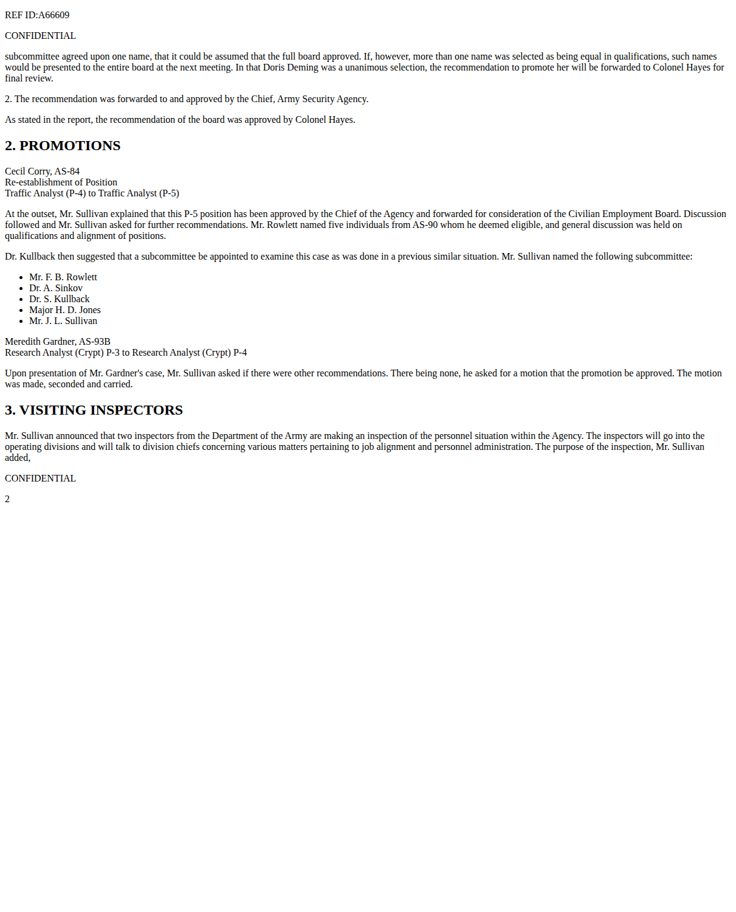REF ID:A66609
CONFIDENTIAL
subcommittee agreed upon one name, that it could be assumed that the full board approved. If, however, more than one name was selected as being equal in qualifications, such names would be presented to the entire board at the next meeting. In that Doris Deming was a unanimous selection, the recommendation to promote her will be forwarded to Colonel Hayes for final review.
2. The recommendation was forwarded to and approved by the Chief, Army Security Agency.
As stated in the report, the recommendation of the board was approved by Colonel Hayes.
2. PROMOTIONS
Cecil Corry, AS-84
Re-establishment of Position
Traffic Analyst (P-4) to Traffic Analyst (P-5)
At the outset, Mr. Sullivan explained that this P-5 position has been approved by the Chief of the Agency and forwarded for consideration of the Civilian Employment Board. Discussion followed and Mr. Sullivan asked for further recommendations. Mr. Rowlett named five individuals from AS-90 whom he deemed eligible, and general discussion was held on qualifications and alignment of positions.
Dr. Kullback then suggested that a subcommittee be appointed to examine this case as was done in a previous similar situation. Mr. Sullivan named the following subcommittee:
Mr. F. B. Rowlett
Dr. A. Sinkov
Dr. S. Kullback
Major H. D. Jones
Mr. J. L. Sullivan
Meredith Gardner, AS-93B
Research Analyst (Crypt) P-3 to Research Analyst (Crypt) P-4
Upon presentation of Mr. Gardner's case, Mr. Sullivan asked if there were other recommendations. There being none, he asked for a motion that the promotion be approved. The motion was made, seconded and carried.
3. VISITING INSPECTORS
Mr. Sullivan announced that two inspectors from the Department of the Army are making an inspection of the personnel situation within the Agency. The inspectors will go into the operating divisions and will talk to division chiefs concerning various matters pertaining to job alignment and personnel administration. The purpose of the inspection, Mr. Sullivan added,
CONFIDENTIAL
2